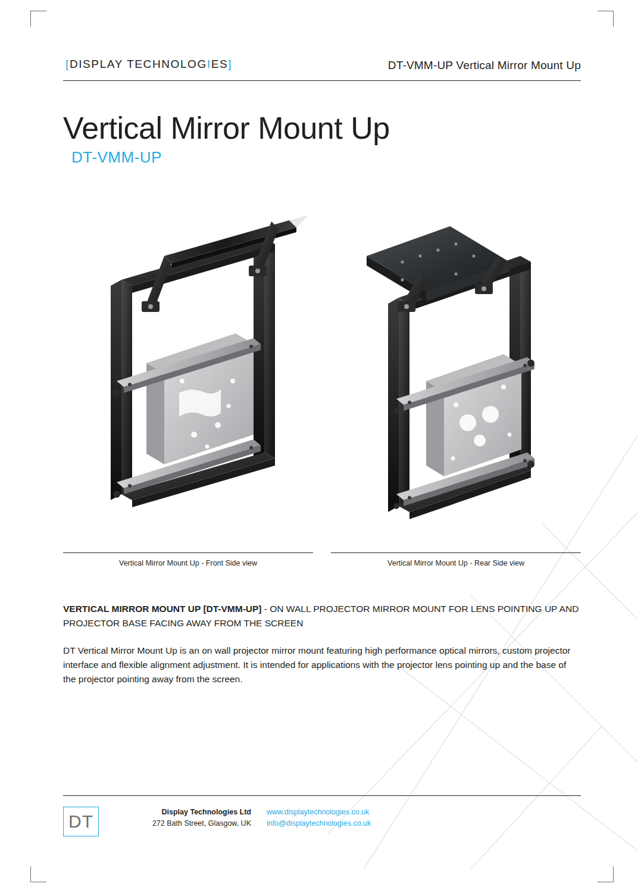[DISPLAY TECHNOLOGIES]
DT-VMM-UP Vertical Mirror Mount Up
Vertical Mirror Mount Up
DT-VMM-UP
Vertical Mirror Mount Up - Front Side view
Vertical Mirror Mount Up - Rear Side view
VERTICAL MIRROR MOUNT UP [DT-VMM-UP] - ON WALL PROJECTOR MIRROR MOUNT FOR LENS POINTING UP AND PROJECTOR BASE FACING AWAY FROM THE SCREEN
DT Vertical Mirror Mount Up is an on wall projector mirror mount featuring high performance optical mirrors, custom projector interface and flexible alignment adjustment. It is intended for applications with the projector lens pointing up and the base of the projector pointing away from the screen.
DT
Display Technologies Ltd
272 Bath Street, Glasgow, UK
www.displaytechnologies.co.uk
info@displaytechnologies.co.uk